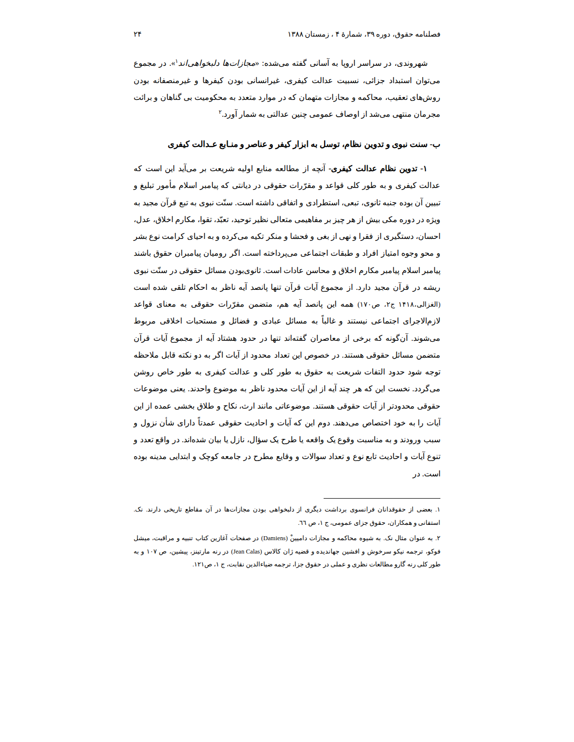فصلنامه حقوق، دوره ۳۹، شمارهٔ ۴ ، زمستان ۱۳۸۸ ۲۴
شهروندی، در سراسر اروپا به آسانی گفته می‌شده: «مجازات‌ها دلبخواهی‌اند۱». در مجموع می‌توان استبداد جزائی، نسبیت عدالت کیفری، غیرانسانی بودن کیفرها و غیرمنصفانه بودن روش‌های تعقیب، محاکمه و مجازات متهمان که در موارد متعدد به محکومیت بی گناهان و برائت مجرمان منتهی می‌شد از اوصاف عمومی چنین عدالتی به شمار آورد.۲
ب- سنت نبوی و تدوین نظام، توسل به ابزار کیفر و عناصر و منـابع عـدالت کیفری
۱- تدوین نظام عدالت کیفری- آنچه از مطالعه منابع اولیه شریعت بر می‌آید این است که عدالت کیفری و به طور کلی قواعد و مقرّرات حقوقی در دیانتی که پیامبر اسلام مأمور تبلیغ و تبیین آن بوده جنبه ثانوی، تبعی، استطرادی و اتفاقی داشته است. سنّت نبوی به تبع قرآن مجید به ویژه در دوره مکی بیش از هر چیز بر مفاهیمی متعالی نظیر توحید، تعبّد، تقوا، مکارم اخلاق، عدل، احسان، دستگیری از فقرا و نهی از بغی و فحشا و منکر تکیه می‌کرده و به احیای کرامت نوع بشر و محو وجوه امتیاز افراد و طبقات اجتماعی می‌پرداخته است. اگر رومیان پیامبران حقوق باشند پیامبر اسلام پیامبر مکارم اخلاق و محاسن عادات است. ثانوی‌بودن مسائل حقوقی در سنّت نبوی ریشه در قرآن مجید دارد. از مجموع آیات قرآن تنها پانصد آیه ناظر به احکام تلقی شده است (الغزالی،۱۴۱۸ ج۲، ص۱۷۰) همه این پانصد آیه هم، متضمن مقرّرات حقوقی به معنای قواعد لازم‌الاجرای اجتماعی نیستند و غالباً به مسائل عبادی و فضائل و مستحبات اخلاقی مربوط می‌شوند. آن‌گونه که برخی از معاصران گفته‌اند تنها در حدود هشتاد آیه از مجموع آیات قرآن متضمن مسائل حقوقی هستند. در خصوص این تعداد محدود از آیات اگر به دو نکته قابل ملاحظه توجه شود حدود التفات شریعت به حقوق به طور کلی و عدالت کیفری به طور خاص روشن می‌گردد. نخست این که هر چند آیه از این آیات محدود ناظر به موضوع واحدند. یعنی موضوعات حقوقی محدودتر از آیات حقوقی هستند. موضوعاتی مانند ارث، نکاح و طلاق بخشی عمده از این آیات را به خود اختصاص می‌دهند. دوم این که آیات و احادیث حقوقی عمدتاً دارای شأن نزول و سبب ورودند و به مناسبت وقوع یک واقعه یا طرح یک سؤال، نازل یا بیان شده‌اند. در واقع تعدد و تنوع آیات و احادیث تابع نوع و تعداد سوالات و وقایع مطرح در جامعه کوچک و ابتدایی مدینه بوده است. در
۱. بعضی از حقوقدانان فرانسوی برداشت دیگری از دلبخواهی بودن مجازات‌ها در آن مقاطع تاریخی دارند. نک. استفانی و همکاران، حقوق جزای عمومی، ج ۱، ص ٦٦.
۲. به عنوان مثال نک. به شیوه محاکمه و مجازات دامیینْ (Damiens) در صفحات آغازین کتاب تنبیه و مراقبت، میشل فوکو، ترجمه نیکو سرخوش و افشین جهاندیده و قضیه ژان کالاس (Jean Calas) در رنه مارتینز، پیشین، ص ۱۰۷ و به طور کلی رنه گارو مطالعات نظری و عملی در حقوق جزا، ترجمه ضیاءالدین نقابت، ج ۱، ص۱۲۱.